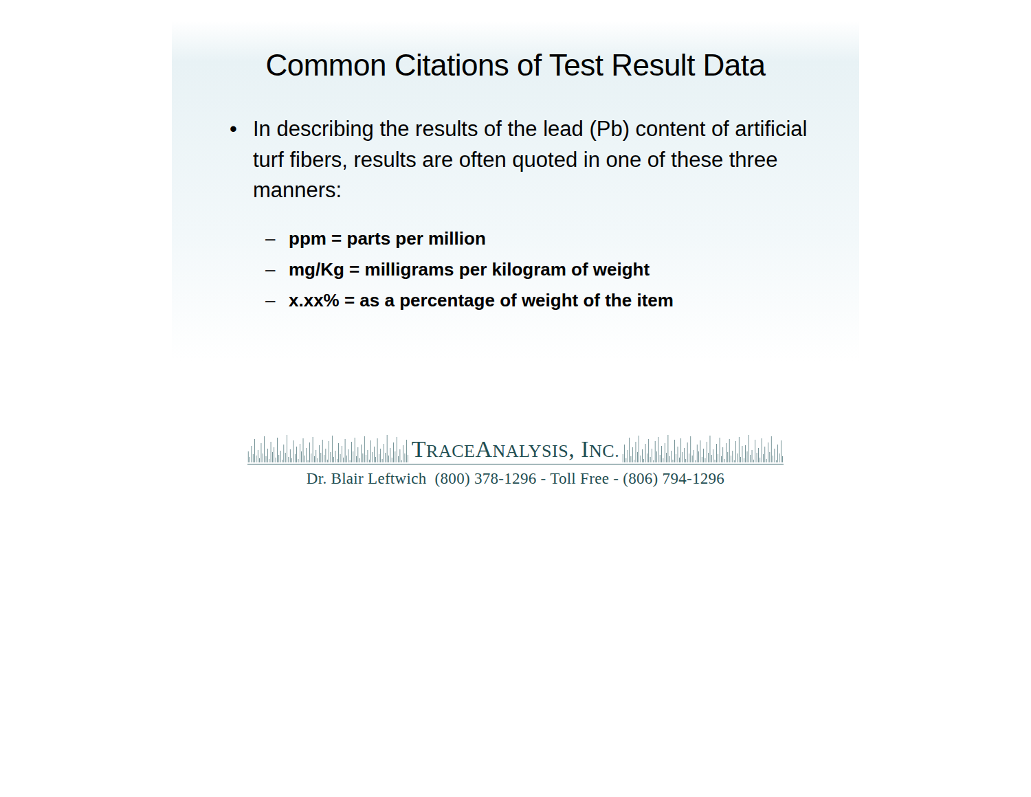Common Citations of Test Result Data
In describing the results of the lead (Pb) content of artificial turf fibers, results are often quoted in one of these three manners:
ppm = parts per million
mg/Kg = milligrams per kilogram of weight
x.xx% = as a percentage of weight of the item
TRACEANALYSIS, INC.
Dr. Blair Leftwich (800) 378-1296 - Toll Free - (806) 794-1296